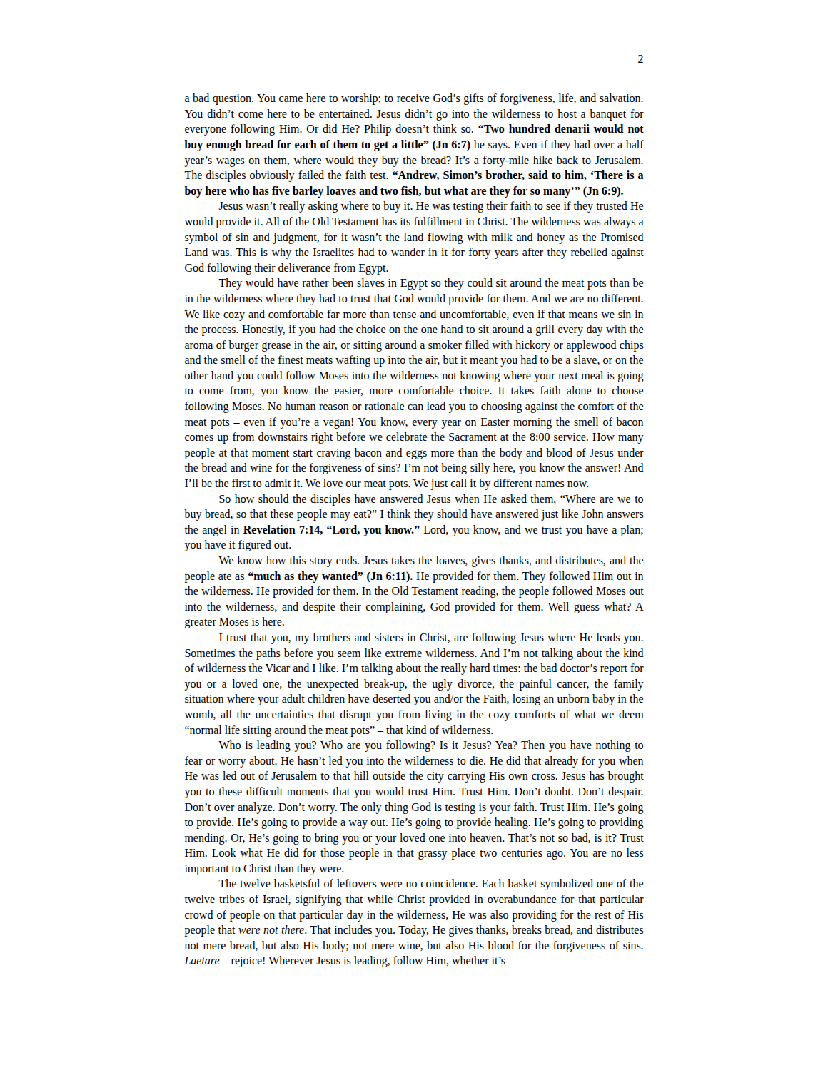2
a bad question. You came here to worship; to receive God’s gifts of forgiveness, life, and salvation. You didn’t come here to be entertained. Jesus didn’t go into the wilderness to host a banquet for everyone following Him. Or did He? Philip doesn’t think so. “Two hundred denarii would not buy enough bread for each of them to get a little” (Jn 6:7) he says. Even if they had over a half year’s wages on them, where would they buy the bread? It’s a forty-mile hike back to Jerusalem. The disciples obviously failed the faith test. “Andrew, Simon’s brother, said to him, ‘There is a boy here who has five barley loaves and two fish, but what are they for so many’” (Jn 6:9).
Jesus wasn’t really asking where to buy it. He was testing their faith to see if they trusted He would provide it. All of the Old Testament has its fulfillment in Christ. The wilderness was always a symbol of sin and judgment, for it wasn’t the land flowing with milk and honey as the Promised Land was. This is why the Israelites had to wander in it for forty years after they rebelled against God following their deliverance from Egypt.
They would have rather been slaves in Egypt so they could sit around the meat pots than be in the wilderness where they had to trust that God would provide for them. And we are no different. We like cozy and comfortable far more than tense and uncomfortable, even if that means we sin in the process. Honestly, if you had the choice on the one hand to sit around a grill every day with the aroma of burger grease in the air, or sitting around a smoker filled with hickory or applewood chips and the smell of the finest meats wafting up into the air, but it meant you had to be a slave, or on the other hand you could follow Moses into the wilderness not knowing where your next meal is going to come from, you know the easier, more comfortable choice. It takes faith alone to choose following Moses. No human reason or rationale can lead you to choosing against the comfort of the meat pots – even if you’re a vegan! You know, every year on Easter morning the smell of bacon comes up from downstairs right before we celebrate the Sacrament at the 8:00 service. How many people at that moment start craving bacon and eggs more than the body and blood of Jesus under the bread and wine for the forgiveness of sins? I’m not being silly here, you know the answer! And I’ll be the first to admit it. We love our meat pots. We just call it by different names now.
So how should the disciples have answered Jesus when He asked them, “Where are we to buy bread, so that these people may eat?” I think they should have answered just like John answers the angel in Revelation 7:14, “Lord, you know.” Lord, you know, and we trust you have a plan; you have it figured out.
We know how this story ends. Jesus takes the loaves, gives thanks, and distributes, and the people ate as “much as they wanted” (Jn 6:11). He provided for them. They followed Him out in the wilderness. He provided for them. In the Old Testament reading, the people followed Moses out into the wilderness, and despite their complaining, God provided for them. Well guess what? A greater Moses is here.
I trust that you, my brothers and sisters in Christ, are following Jesus where He leads you. Sometimes the paths before you seem like extreme wilderness. And I’m not talking about the kind of wilderness the Vicar and I like. I’m talking about the really hard times: the bad doctor’s report for you or a loved one, the unexpected break-up, the ugly divorce, the painful cancer, the family situation where your adult children have deserted you and/or the Faith, losing an unborn baby in the womb, all the uncertainties that disrupt you from living in the cozy comforts of what we deem “normal life sitting around the meat pots” – that kind of wilderness.
Who is leading you? Who are you following? Is it Jesus? Yea? Then you have nothing to fear or worry about. He hasn’t led you into the wilderness to die. He did that already for you when He was led out of Jerusalem to that hill outside the city carrying His own cross. Jesus has brought you to these difficult moments that you would trust Him. Trust Him. Don’t doubt. Don’t despair. Don’t over analyze. Don’t worry. The only thing God is testing is your faith. Trust Him. He’s going to provide. He’s going to provide a way out. He’s going to provide healing. He’s going to providing mending. Or, He’s going to bring you or your loved one into heaven. That’s not so bad, is it? Trust Him. Look what He did for those people in that grassy place two centuries ago. You are no less important to Christ than they were.
The twelve basketsful of leftovers were no coincidence. Each basket symbolized one of the twelve tribes of Israel, signifying that while Christ provided in overabundance for that particular crowd of people on that particular day in the wilderness, He was also providing for the rest of His people that were not there. That includes you. Today, He gives thanks, breaks bread, and distributes not mere bread, but also His body; not mere wine, but also His blood for the forgiveness of sins. Laetare – rejoice! Wherever Jesus is leading, follow Him, whether it’s